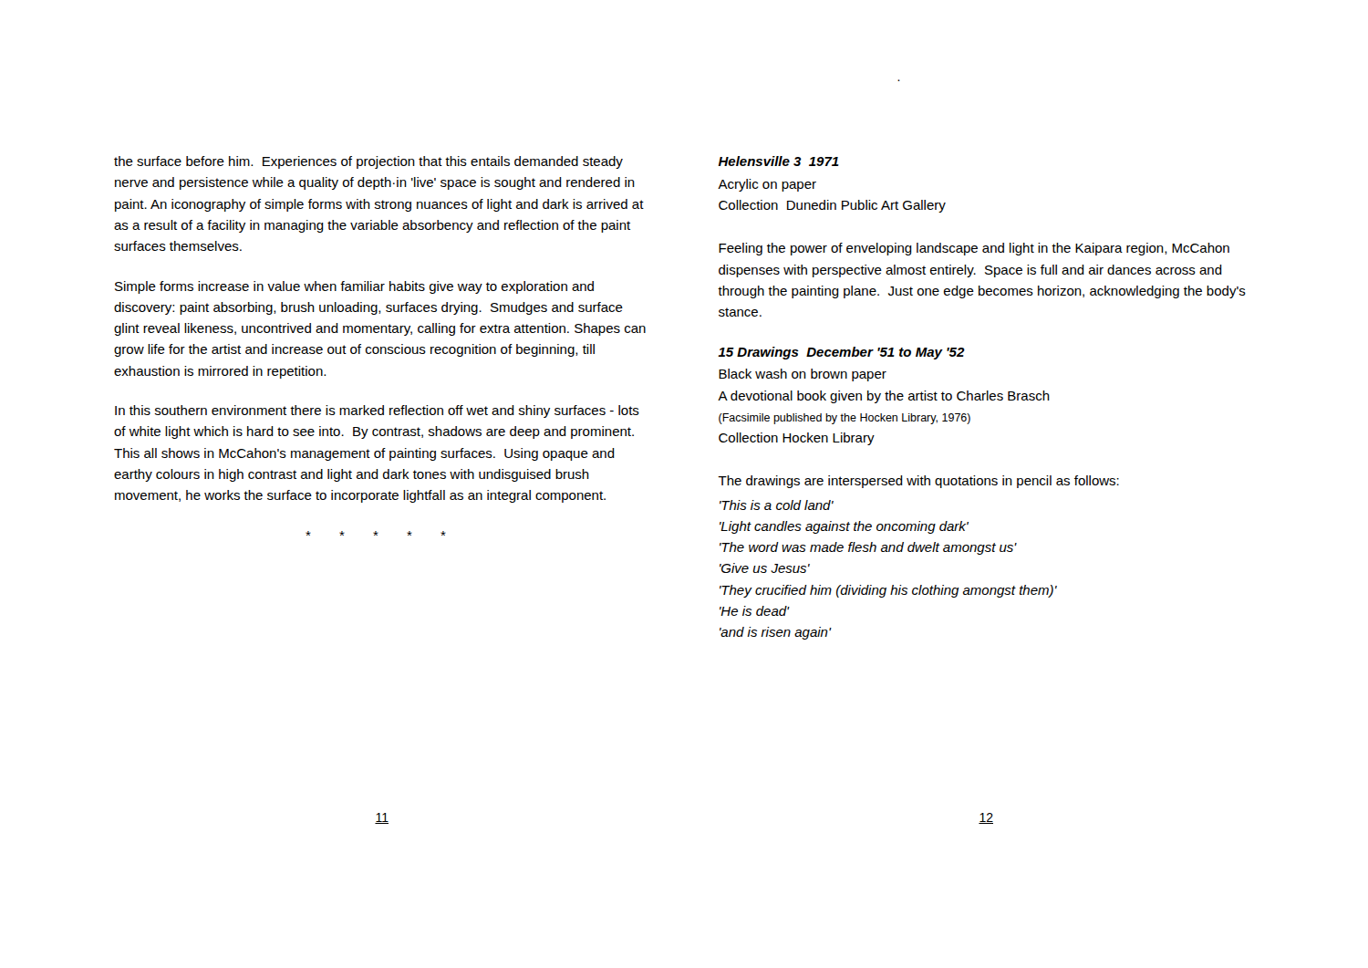the surface before him. Experiences of projection that this entails demanded steady nerve and persistence while a quality of depth·in 'live' space is sought and rendered in paint. An iconography of simple forms with strong nuances of light and dark is arrived at as a result of a facility in managing the variable absorbency and reflection of the paint surfaces themselves.
Simple forms increase in value when familiar habits give way to exploration and discovery: paint absorbing, brush unloading, surfaces drying. Smudges and surface glint reveal likeness, uncontrived and momentary, calling for extra attention. Shapes can grow life for the artist and increase out of conscious recognition of beginning, till exhaustion is mirrored in repetition.
In this southern environment there is marked reflection off wet and shiny surfaces - lots of white light which is hard to see into. By contrast, shadows are deep and prominent. This all shows in McCahon's management of painting surfaces. Using opaque and earthy colours in high contrast and light and dark tones with undisguised brush movement, he works the surface to incorporate lightfall as an integral component.
* * * * *
11
.
Helensville 3 1971
Acrylic on paper
Collection Dunedin Public Art Gallery
Feeling the power of enveloping landscape and light in the Kaipara region, McCahon dispenses with perspective almost entirely. Space is full and air dances across and through the painting plane. Just one edge becomes horizon, acknowledging the body's stance.
15 Drawings December '51 to May '52
Black wash on brown paper
A devotional book given by the artist to Charles Brasch
(Facsimile published by the Hocken Library, 1976)
Collection Hocken Library
The drawings are interspersed with quotations in pencil as follows:
'This is a cold land'
'Light candles against the oncoming dark'
'The word was made flesh and dwelt amongst us'
'Give us Jesus'
'They crucified him (dividing his clothing amongst them)'
'He is dead'
'and is risen again'
12